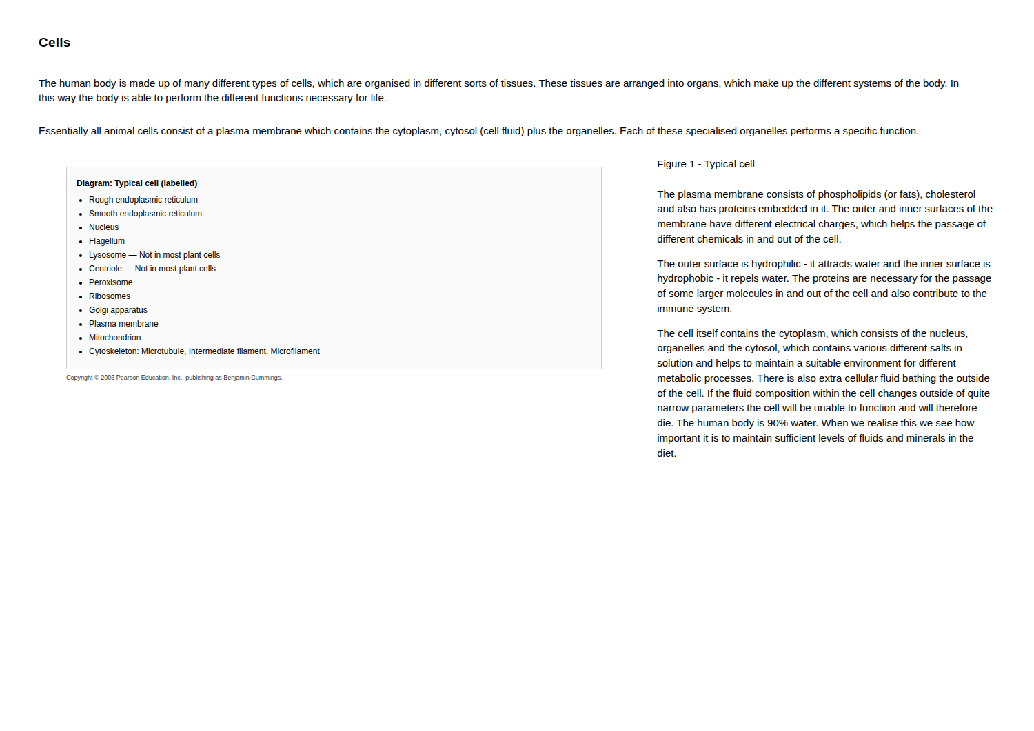Cells
The human body is made up of many different types of cells, which are organised in different sorts of tissues. These tissues are arranged into organs, which make up the different systems of the body. In this way the body is able to perform the different functions necessary for life.
Essentially all animal cells consist of a plasma membrane which contains the cytoplasm, cytosol (cell fluid) plus the organelles. Each of these specialised organelles performs a specific function.
Diagram: Typical cell (labelled)
Rough endoplasmic reticulum
Smooth endoplasmic reticulum
Nucleus
Flagellum
Lysosome — Not in most plant cells
Centriole — Not in most plant cells
Peroxisome
Ribosomes
Golgi apparatus
Plasma membrane
Mitochondrion
Cytoskeleton: Microtubule, Intermediate filament, Microfilament
Copyright © 2003 Pearson Education, Inc., publishing as Benjamin Cummings.
Figure 1 - Typical cell
The plasma membrane consists of phospholipids (or fats), cholesterol and also has proteins embedded in it. The outer and inner surfaces of the membrane have different electrical charges, which helps the passage of different chemicals in and out of the cell.
The outer surface is hydrophilic - it attracts water and the inner surface is hydrophobic - it repels water. The proteins are necessary for the passage of some larger molecules in and out of the cell and also contribute to the immune system.
The cell itself contains the cytoplasm, which consists of the nucleus, organelles and the cytosol, which contains various different salts in solution and helps to maintain a suitable environment for different metabolic processes. There is also extra cellular fluid bathing the outside of the cell. If the fluid composition within the cell changes outside of quite narrow parameters the cell will be unable to function and will therefore die. The human body is 90% water. When we realise this we see how important it is to maintain sufficient levels of fluids and minerals in the diet.